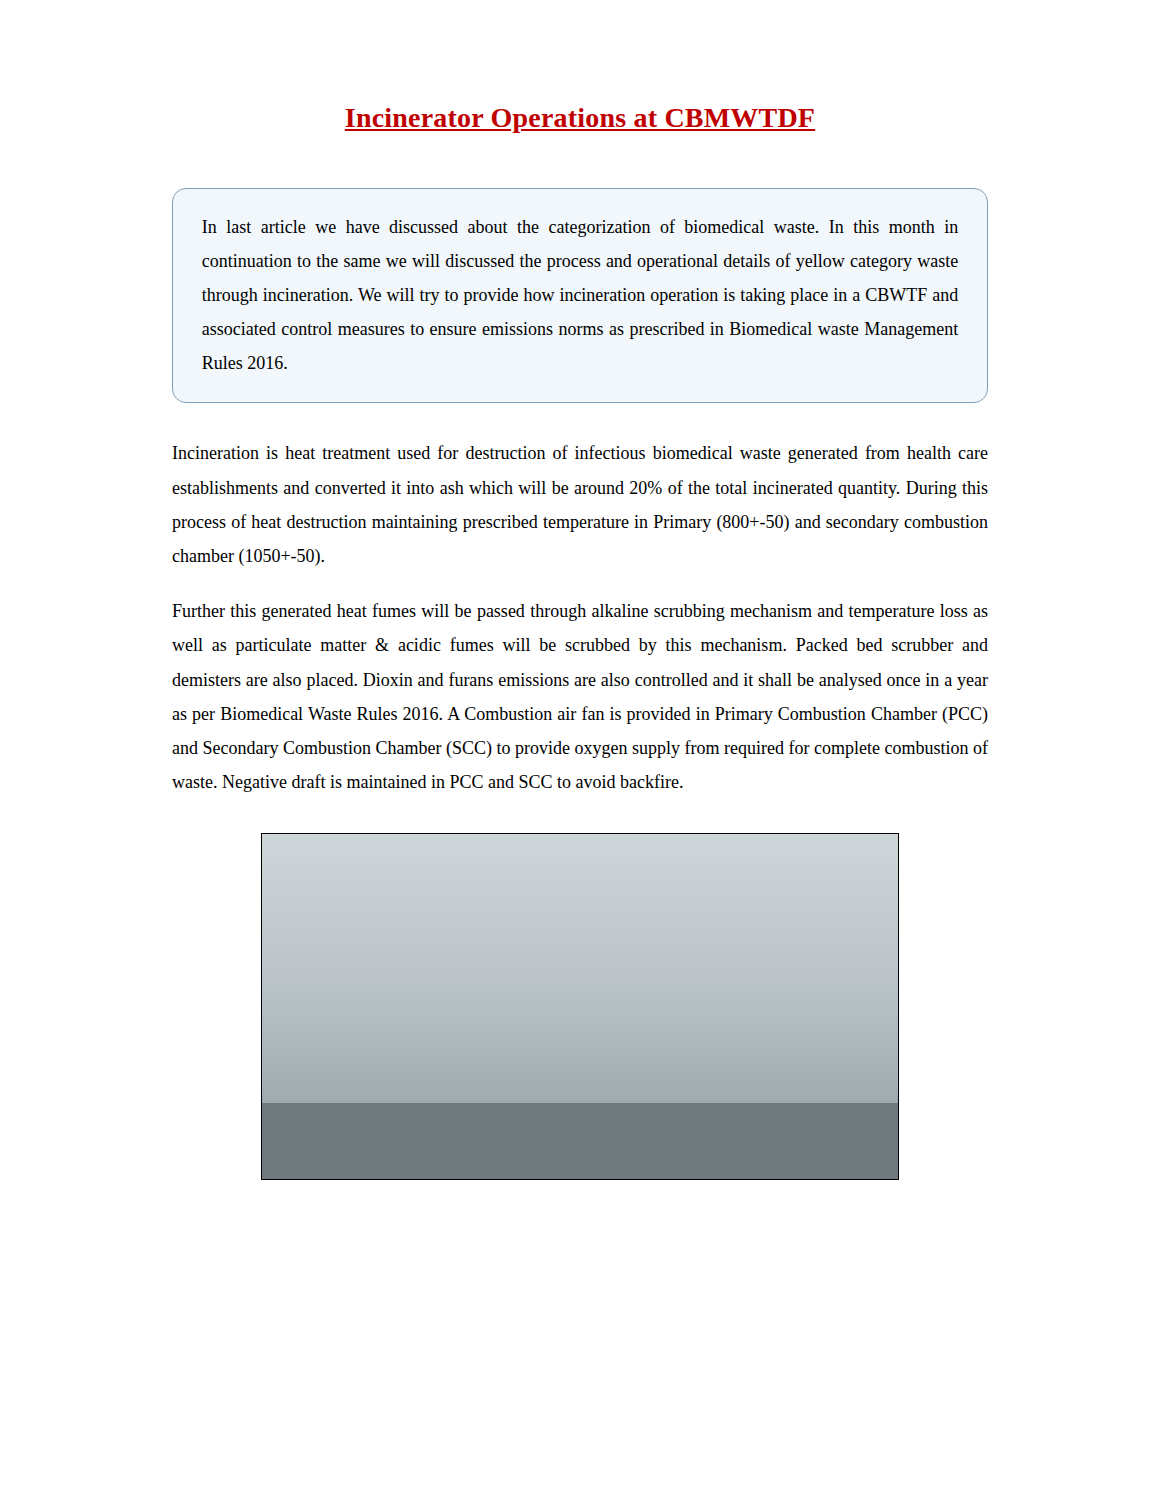Incinerator Operations at CBMWTDF
In last article we have discussed about the categorization of biomedical waste. In this month in continuation to the same we will discussed the process and operational details of yellow category waste through incineration. We will try to provide how incineration operation is taking place in a CBWTF and associated control measures to ensure emissions norms as prescribed in Biomedical waste Management Rules 2016.
Incineration is heat treatment used for destruction of infectious biomedical waste generated from health care establishments and converted it into ash which will be around 20% of the total incinerated quantity. During this process of heat destruction maintaining prescribed temperature in Primary (800+-50) and secondary combustion chamber (1050+-50).
Further this generated heat fumes will be passed through alkaline scrubbing mechanism and temperature loss as well as particulate matter & acidic fumes will be scrubbed by this mechanism. Packed bed scrubber and demisters are also placed. Dioxin and furans emissions are also controlled and it shall be analysed once in a year as per Biomedical Waste Rules 2016. A Combustion air fan is provided in Primary Combustion Chamber (PCC) and Secondary Combustion Chamber (SCC) to provide oxygen supply from required for complete combustion of waste. Negative draft is maintained in PCC and SCC to avoid backfire.